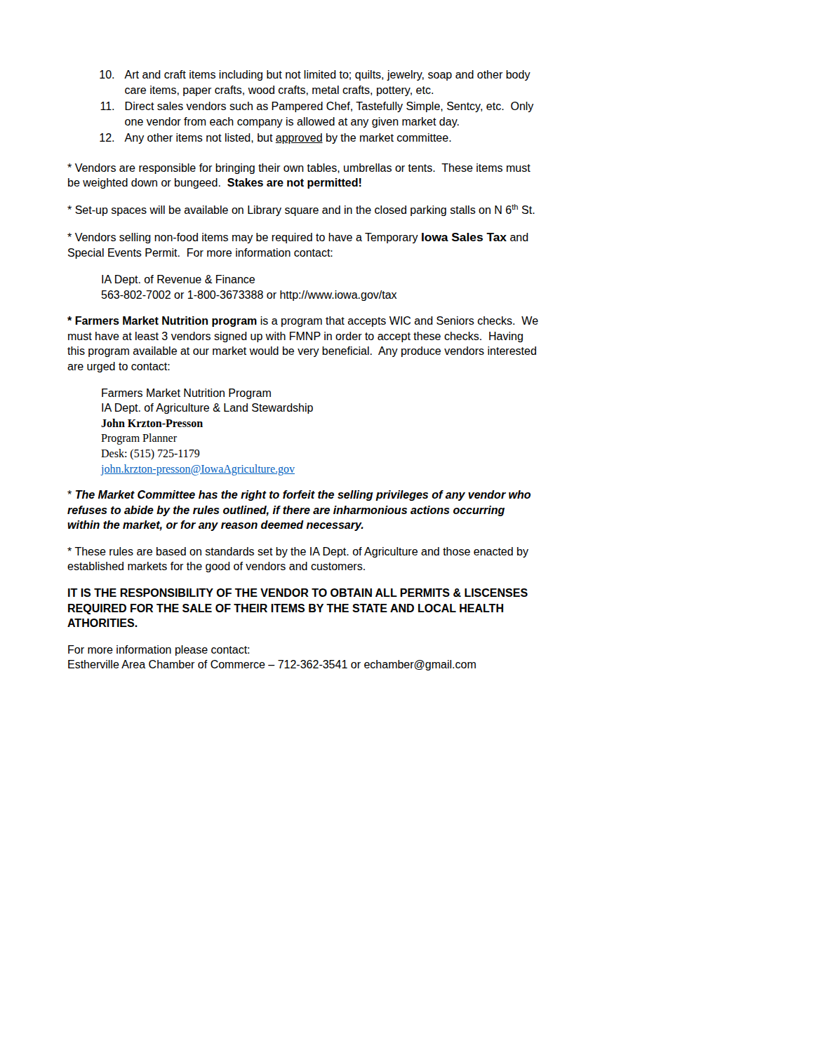Art and craft items including but not limited to; quilts, jewelry, soap and other body care items, paper crafts, wood crafts, metal crafts, pottery, etc.
Direct sales vendors such as Pampered Chef, Tastefully Simple, Sentcy, etc. Only one vendor from each company is allowed at any given market day.
Any other items not listed, but approved by the market committee.
* Vendors are responsible for bringing their own tables, umbrellas or tents. These items must be weighted down or bungeed. Stakes are not permitted!
* Set-up spaces will be available on Library square and in the closed parking stalls on N 6th St.
* Vendors selling non-food items may be required to have a Temporary Iowa Sales Tax and Special Events Permit. For more information contact:
IA Dept. of Revenue & Finance
563-802-7002 or 1-800-3673388 or http://www.iowa.gov/tax
* Farmers Market Nutrition program is a program that accepts WIC and Seniors checks. We must have at least 3 vendors signed up with FMNP in order to accept these checks. Having this program available at our market would be very beneficial. Any produce vendors interested are urged to contact:
Farmers Market Nutrition Program
IA Dept. of Agriculture & Land Stewardship
John Krzton-Presson
Program Planner
Desk: (515) 725-1179
john.krzton-presson@IowaAgriculture.gov
* The Market Committee has the right to forfeit the selling privileges of any vendor who refuses to abide by the rules outlined, if there are inharmonious actions occurring within the market, or for any reason deemed necessary.
* These rules are based on standards set by the IA Dept. of Agriculture and those enacted by established markets for the good of vendors and customers.
IT IS THE RESPONSIBILITY OF THE VENDOR TO OBTAIN ALL PERMITS & LISCENSES REQUIRED FOR THE SALE OF THEIR ITEMS BY THE STATE AND LOCAL HEALTH ATHORITIES.
For more information please contact:
Estherville Area Chamber of Commerce – 712-362-3541 or echamber@gmail.com